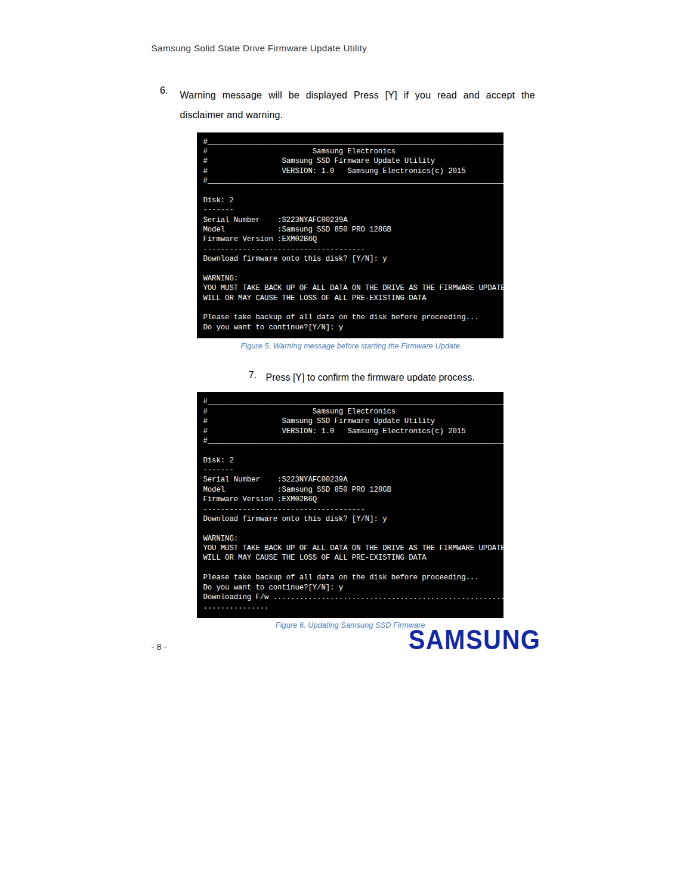Samsung Solid State Drive Firmware Update Utility
6.
Warning message will be displayed Press [Y] if you read and accept the disclaimer and warning.
#_______________________________________________________________________________# # Samsung Electronics # # Samsung SSD Firmware Update Utility # # VERSION: 1.0 Samsung Electronics(c) 2015 # #_______________________________________________________________________________# Disk: 2 ------- Serial Number :S223NYAFC00239A Model :Samsung SSD 850 PRO 128GB Firmware Version :EXM02B6Q ------------------------------------- Download firmware onto this disk? [Y/N]: y WARNING: YOU MUST TAKE BACK UP OF ALL DATA ON THE DRIVE AS THE FIRMWARE UPDATE PROCESS WILL OR MAY CAUSE THE LOSS OF ALL PRE-EXISTING DATA Please take backup of all data on the disk before proceeding... Do you want to continue?[Y/N]: y
Figure 5. Warning message before starting the Firmware Update
7.
Press [Y] to confirm the firmware update process.
#_______________________________________________________________________________# # Samsung Electronics # # Samsung SSD Firmware Update Utility # # VERSION: 1.0 Samsung Electronics(c) 2015 # #_______________________________________________________________________________# Disk: 2 ------- Serial Number :S223NYAFC00239A Model :Samsung SSD 850 PRO 128GB Firmware Version :EXM02B6Q ------------------------------------- Download firmware onto this disk? [Y/N]: y WARNING: YOU MUST TAKE BACK UP OF ALL DATA ON THE DRIVE AS THE FIRMWARE UPDATE PROCESS WILL OR MAY CAUSE THE LOSS OF ALL PRE-EXISTING DATA Please take backup of all data on the disk before proceeding... Do you want to continue?[Y/N]: y Downloading F/w ............................................................... ...............
Figure 6. Updating Samsung SSD Firmware
- 8 -
SAMSUNG